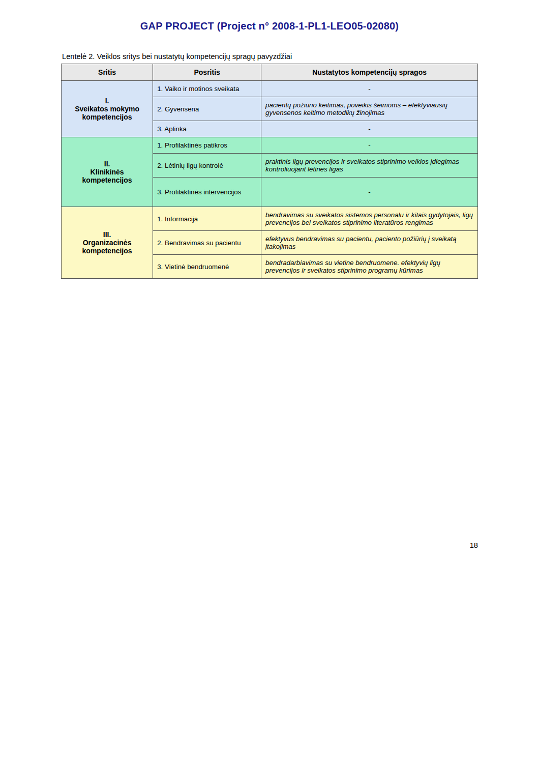GAP PROJECT (Project n° 2008-1-PL1-LEO05-02080)
Lentelė 2. Veiklos sritys bei nustatytų kompetencijų spragų pavyzdžiai
| Sritis | Posritis | Nustatytos kompetencijų spragos |
| --- | --- | --- |
| I. Sveikatos mokymo kompetencijos | 1. Vaiko ir motinos sveikata | - |
| 2. Gyvensena | pacientų požiūrio keitimas, poveikis šeimoms – efektyviausių gyvensenos keitimo metodikų žinojimas |
| 3. Aplinka | - |
| II. Klinikinės kompetencijos | 1. Profilaktinės patikros | - |
| 2. Lėtinių ligų kontrolė | praktinis ligų prevencijos ir sveikatos stiprinimo veiklos įdiegimas kontroliuojant lėtines ligas |
| 3. Profilaktinės intervencijos | - |
| III. Organizacinės kompetencijos | 1. Informacija | bendravimas su sveikatos sistemos personalu ir kitais gydytojais, ligų prevencijos bei sveikatos stiprinimo literatūros rengimas |
| 2. Bendravimas su pacientu | efektyvus bendravimas su pacientu, paciento požiūrių į sveikatą įtakojimas |
| 3. Vietinė bendruomenė | bendradarbiavimas su vietine bendruomene. efektyvių ligų prevencijos ir sveikatos stiprinimo programų kūrimas |
18